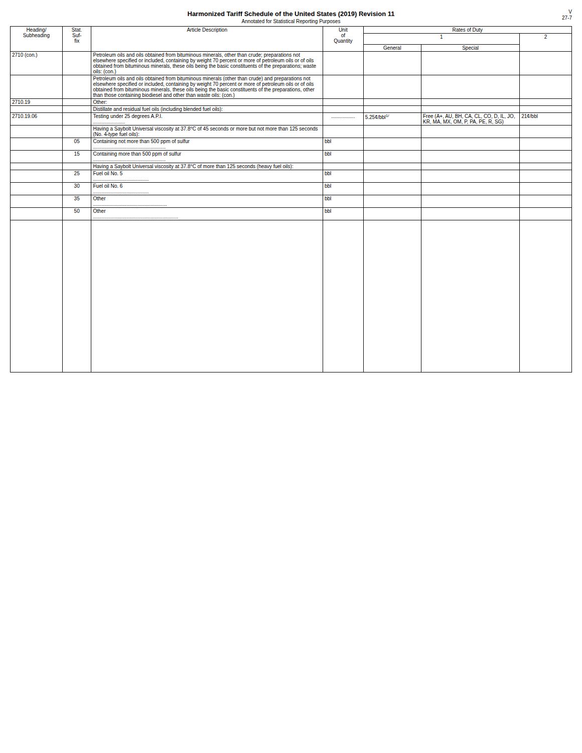Harmonized Tariff Schedule of the United States (2019) Revision 11
Annotated for Statistical Reporting Purposes
V
27-7
| Heading/ Subheading | Stat. Suf- fix | Article Description | Unit of Quantity | Rates of Duty |
| --- | --- | --- | --- | --- |
| 1 | 2 |
| | | | | General | Special |
| 2710 (con.) | | Petroleum oils and oils obtained from bituminous minerals, other than crude; preparations not elsewhere specified or included, containing by weight 70 percent or more of petroleum oils or of oils obtained from bituminous minerals, these oils being the basic constituents of the preparations; waste oils: (con.) | | | | |
| | | Petroleum oils and oils obtained from bituminous minerals (other than crude) and preparations not elsewhere specified or included, containing by weight 70 percent or more of petroleum oils or of oils obtained from bituminous minerals, these oils being the basic constituents of the preparations, other than those containing biodiesel and other than waste oils: (con.) | | | | |
| 2710.19 | | Other: | | | | |
| | | Distillate and residual fuel oils (including blended fuel oils): | | | | |
| 2710.19.06 | | Testing under 25 degrees A.P.I. ....................... | ................. | 5.25¢/bbl 1/ | Free (A+, AU, BH, CA, CL, CO, D, IL, JO, KR, MA, MX, OM, P, PA, PE, R, SG) | 21¢/bbl |
| | | Having a Saybolt Universal viscosity at 37.8°C of 45 seconds or more but not more than 125 seconds (No. 4-type fuel oils): | | | | |
| | 05 | Containing not more than 500 ppm of sulfur .................................................... | bbl | | | |
| | 15 | Containing more than 500 ppm of sulfur .................................................... | bbl | | | |
| | | Having a Saybolt Universal viscosity at 37.8°C of more than 125 seconds (heavy fuel oils): | | | | |
| | 25 | Fuel oil No. 5 ........................................ | bbl | | | |
| | 30 | Fuel oil No. 6 ........................................ | bbl | | | |
| | 35 | Other ..................................................... | bbl | | | |
| | 50 | Other ............................................................. | bbl | | | |